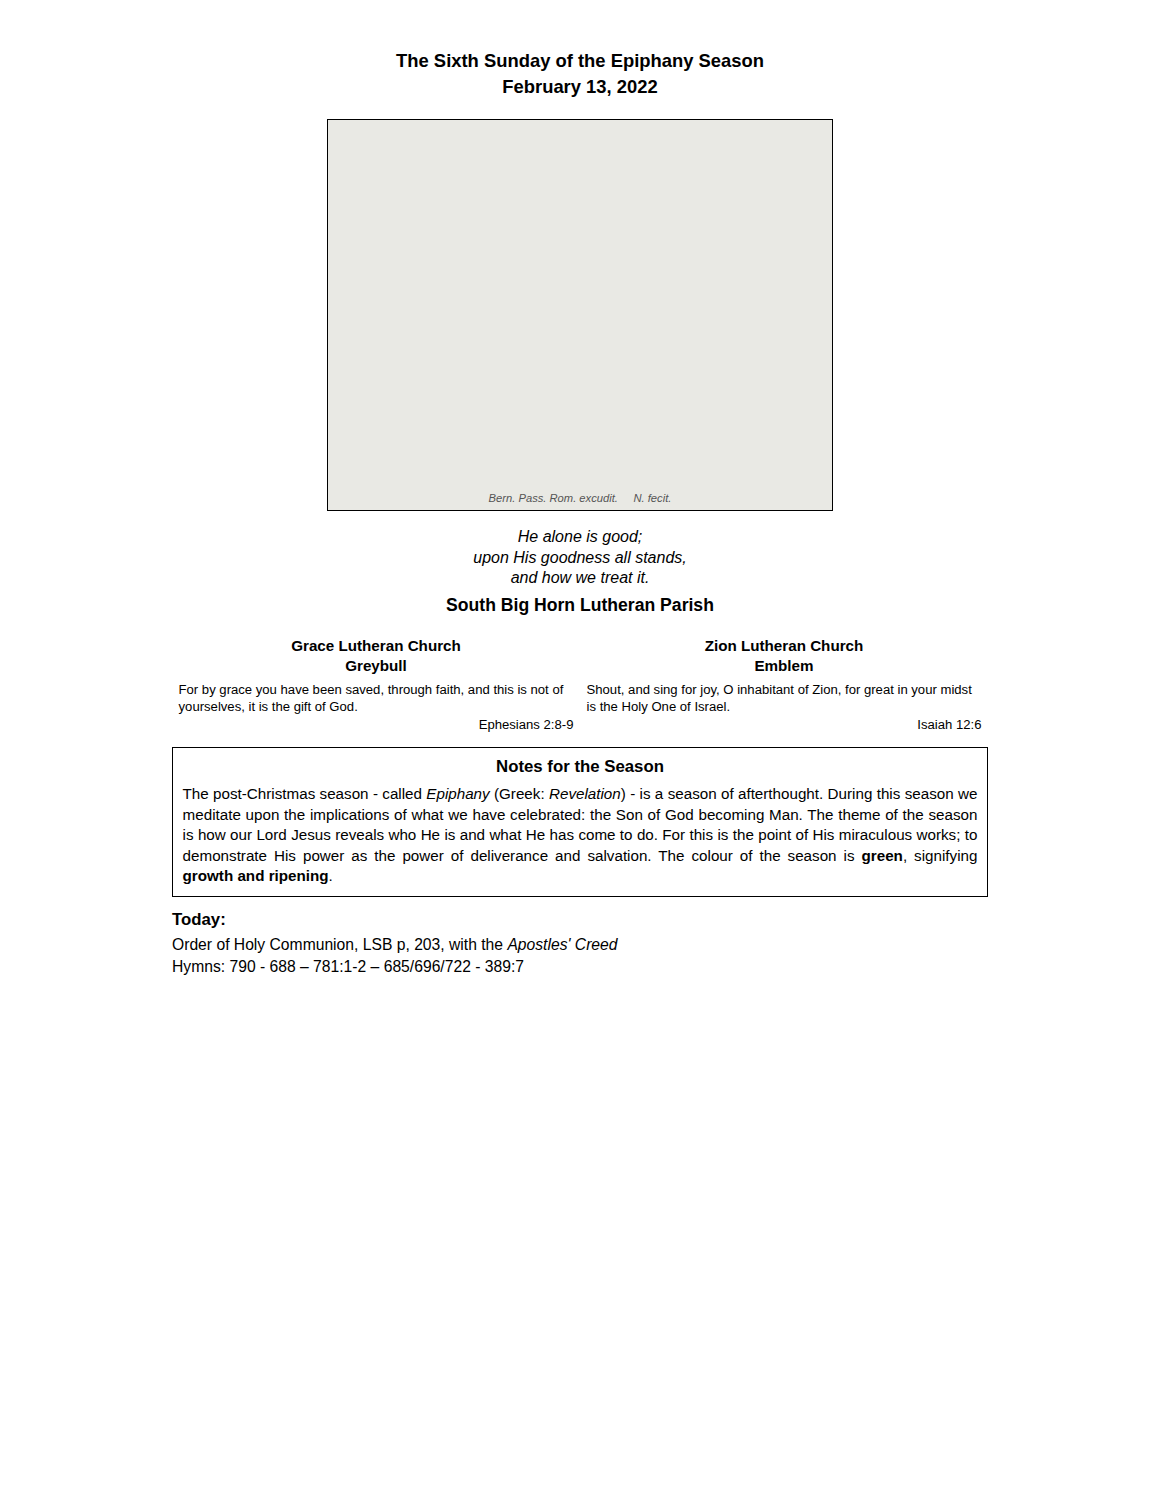The Sixth Sunday of the Epiphany Season
February 13, 2022
Bern. Pass. Rom. excudit. N. fecit.
He alone is good;
upon His goodness all stands,
and how we treat it.
South Big Horn Lutheran Parish
| Grace Lutheran Church Greybull For by grace you have been saved, through faith, and this is not of yourselves, it is the gift of God. Ephesians 2:8-9 | Zion Lutheran Church Emblem Shout, and sing for joy, O inhabitant of Zion, for great in your midst is the Holy One of Israel. Isaiah 12:6 |
Notes for the Season
The post-Christmas season - called Epiphany (Greek: Revelation) - is a season of afterthought. During this season we meditate upon the implications of what we have celebrated: the Son of God becoming Man. The theme of the season is how our Lord Jesus reveals who He is and what He has come to do. For this is the point of His miraculous works; to demonstrate His power as the power of deliverance and salvation. The colour of the season is green, signifying growth and ripening.
Today:
Order of Holy Communion, LSB p, 203, with the Apostles' Creed
Hymns: 790 - 688 – 781:1-2 – 685/696/722 - 389:7